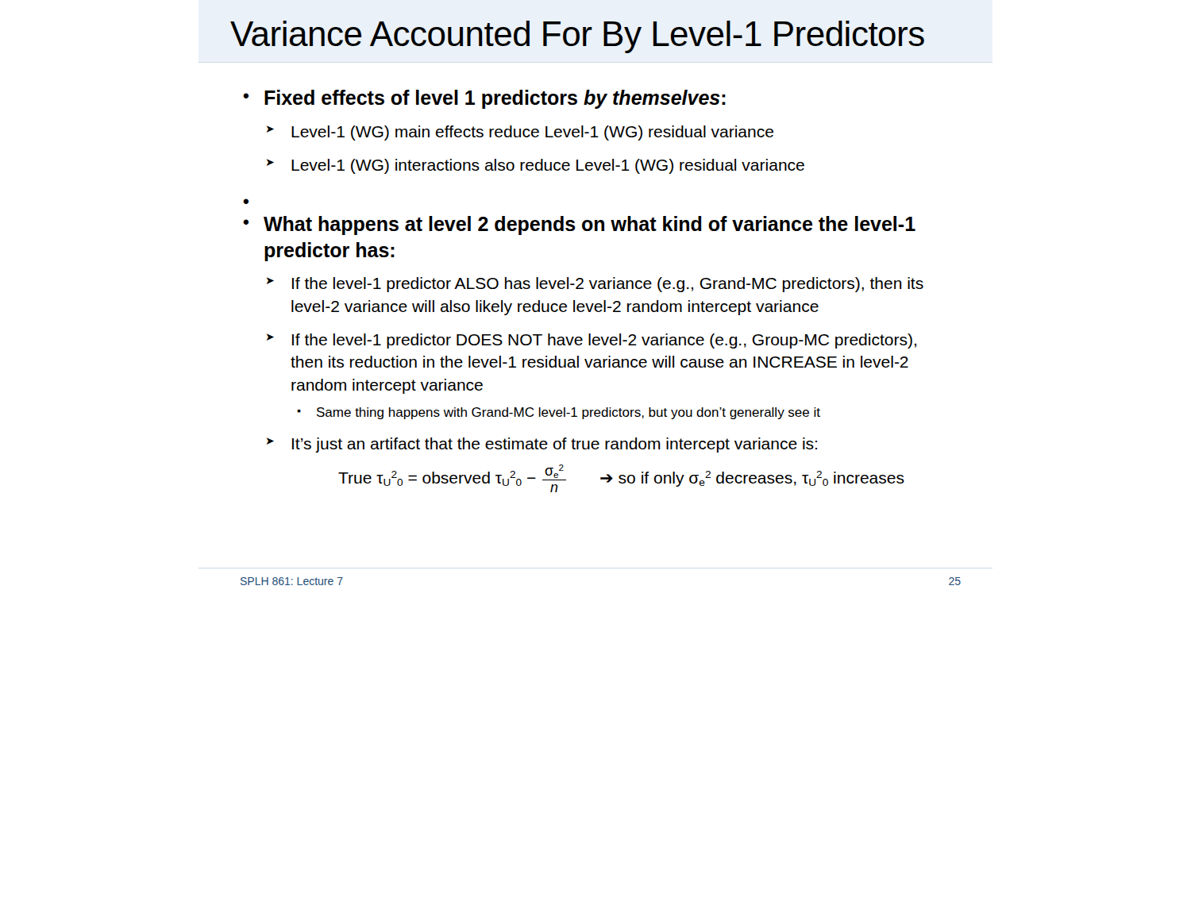Variance Accounted For By Level-1 Predictors
Fixed effects of level 1 predictors by themselves:
Level-1 (WG) main effects reduce Level-1 (WG) residual variance
Level-1 (WG) interactions also reduce Level-1 (WG) residual variance
What happens at level 2 depends on what kind of variance the level-1 predictor has:
If the level-1 predictor ALSO has level-2 variance (e.g., Grand-MC predictors), then its level-2 variance will also likely reduce level-2 random intercept variance
If the level-1 predictor DOES NOT have level-2 variance (e.g., Group-MC predictors), then its reduction in the level-1 residual variance will cause an INCREASE in level-2 random intercept variance
Same thing happens with Grand-MC level-1 predictors, but you don’t generally see it
It’s just an artifact that the estimate of true random intercept variance is:
True τU20 = observed τU20 − σe2 n ➔ so if only σe2 decreases, τU20 increases
25 SPLH 861: Lecture 7